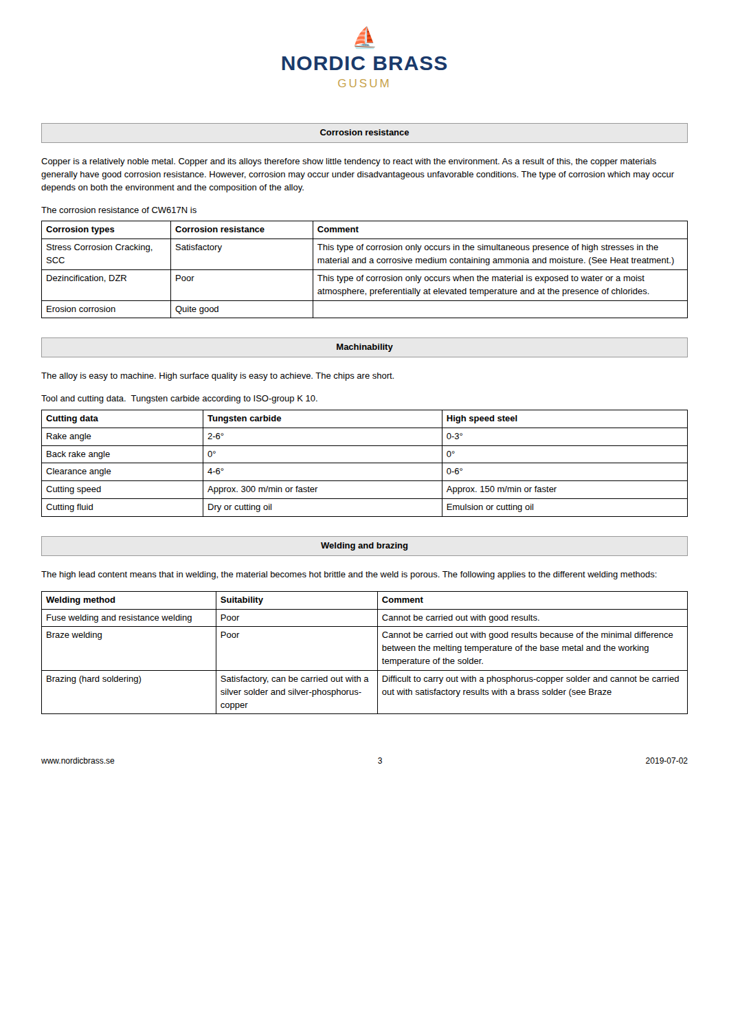⛵
NORDIC BRASS
GUSUM
Corrosion resistance
Copper is a relatively noble metal. Copper and its alloys therefore show little tendency to react with the environment. As a result of this, the copper materials generally have good corrosion resistance. However, corrosion may occur under disadvantageous unfavorable conditions. The type of corrosion which may occur depends on both the environment and the composition of the alloy.
The corrosion resistance of CW617N is
| Corrosion types | Corrosion resistance | Comment |
| --- | --- | --- |
| Stress Corrosion Cracking, SCC | Satisfactory | This type of corrosion only occurs in the simultaneous presence of high stresses in the material and a corrosive medium containing ammonia and moisture. (See Heat treatment.) |
| Dezincification, DZR | Poor | This type of corrosion only occurs when the material is exposed to water or a moist atmosphere, preferentially at elevated temperature and at the presence of chlorides. |
| Erosion corrosion | Quite good | |
Machinability
The alloy is easy to machine. High surface quality is easy to achieve. The chips are short.
Tool and cutting data. Tungsten carbide according to ISO-group K 10.
| Cutting data | Tungsten carbide | High speed steel |
| --- | --- | --- |
| Rake angle | 2-6° | 0-3° |
| Back rake angle | 0° | 0° |
| Clearance angle | 4-6° | 0-6° |
| Cutting speed | Approx. 300 m/min or faster | Approx. 150 m/min or faster |
| Cutting fluid | Dry or cutting oil | Emulsion or cutting oil |
Welding and brazing
The high lead content means that in welding, the material becomes hot brittle and the weld is porous. The following applies to the different welding methods:
| Welding method | Suitability | Comment |
| --- | --- | --- |
| Fuse welding and resistance welding | Poor | Cannot be carried out with good results. |
| Braze welding | Poor | Cannot be carried out with good results because of the minimal difference between the melting temperature of the base metal and the working temperature of the solder. |
| Brazing (hard soldering) | Satisfactory, can be carried out with a silver solder and silver-phosphorus-copper | Difficult to carry out with a phosphorus-copper solder and cannot be carried out with satisfactory results with a brass solder (see Braze |
www.nordicbrass.se 3 2019-07-02